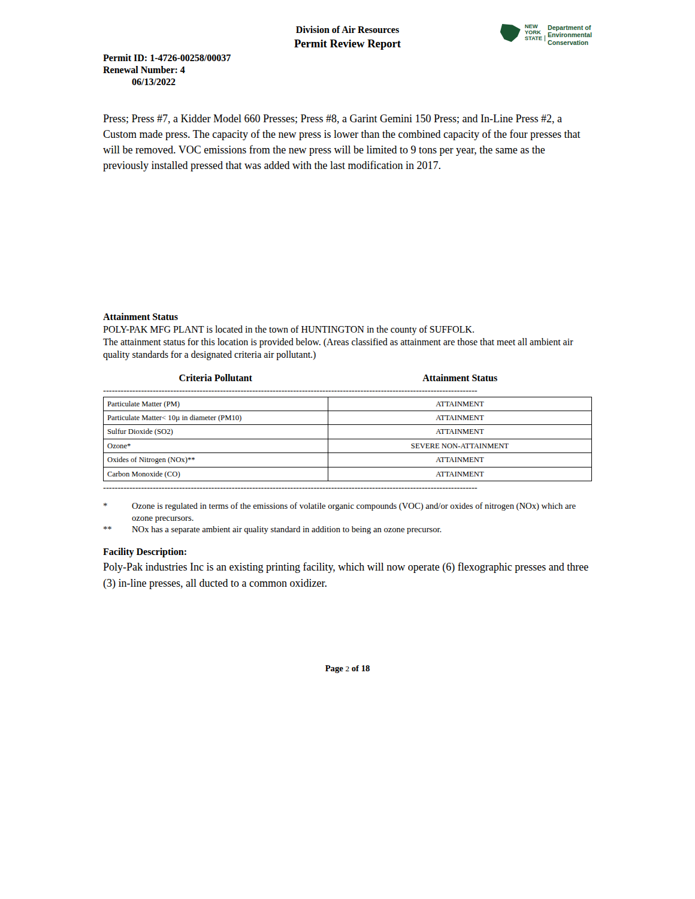New
York
State
Department of
Environmental
Conservation
Division of Air Resources
Permit Review Report
Permit ID: 1-4726-00258/00037
Renewal Number: 4
06/13/2022
Press; Press #7, a Kidder Model 660 Presses; Press #8, a Garint Gemini 150 Press; and In-Line Press #2, a Custom made press. The capacity of the new press is lower than the combined capacity of the four presses that will be removed. VOC emissions from the new press will be limited to 9 tons per year, the same as the previously installed pressed that was added with the last modification in 2017.
Attainment Status
POLY-PAK MFG PLANT is located in the town of HUNTINGTON in the county of SUFFOLK.
The attainment status for this location is provided below. (Areas classified as attainment are those that meet all ambient air quality standards for a designated criteria air pollutant.)
Criteria Pollutant
Attainment Status
--------------------------------------------------------------------------------------------------------------------------------
| Particulate Matter (PM) | ATTAINMENT |
| Particulate Matter< 10µ in diameter (PM10) | ATTAINMENT |
| Sulfur Dioxide (SO2) | ATTAINMENT |
| Ozone* | SEVERE NON-ATTAINMENT |
| Oxides of Nitrogen (NOx)** | ATTAINMENT |
| Carbon Monoxide (CO) | ATTAINMENT |
--------------------------------------------------------------------------------------------------------------------------------
*
Ozone is regulated in terms of the emissions of volatile organic compounds (VOC) and/or oxides of nitrogen (NOx) which are ozone precursors.
**
NOx has a separate ambient air quality standard in addition to being an ozone precursor.
Facility Description:
Poly-Pak industries Inc is an existing printing facility, which will now operate (6) flexographic presses and three (3) in-line presses, all ducted to a common oxidizer.
Page 2 of 18